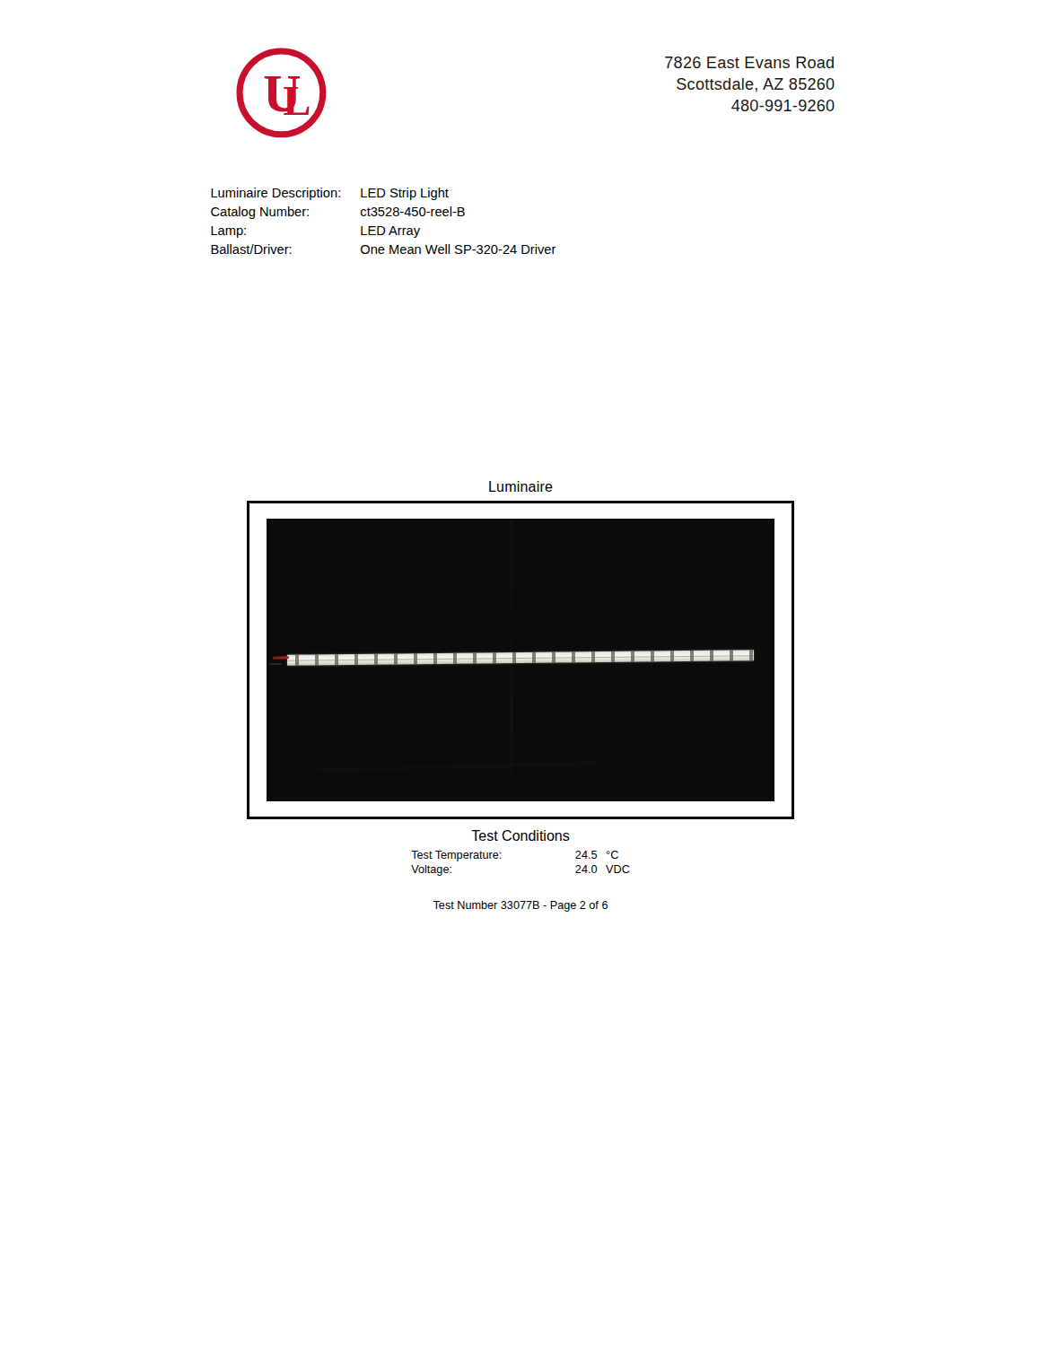U L
7826 East Evans Road
Scottsdale, AZ 85260
480-991-9260
| Luminaire Description: | LED Strip Light |
| Catalog Number: | ct3528-450-reel-B |
| Lamp: | LED Array |
| Ballast/Driver: | One Mean Well SP-320-24 Driver |
Luminaire
Test Conditions
| Test Temperature: | 24.5 | °C |
| Voltage: | 24.0 | VDC |
Test Number 33077B - Page 2 of 6